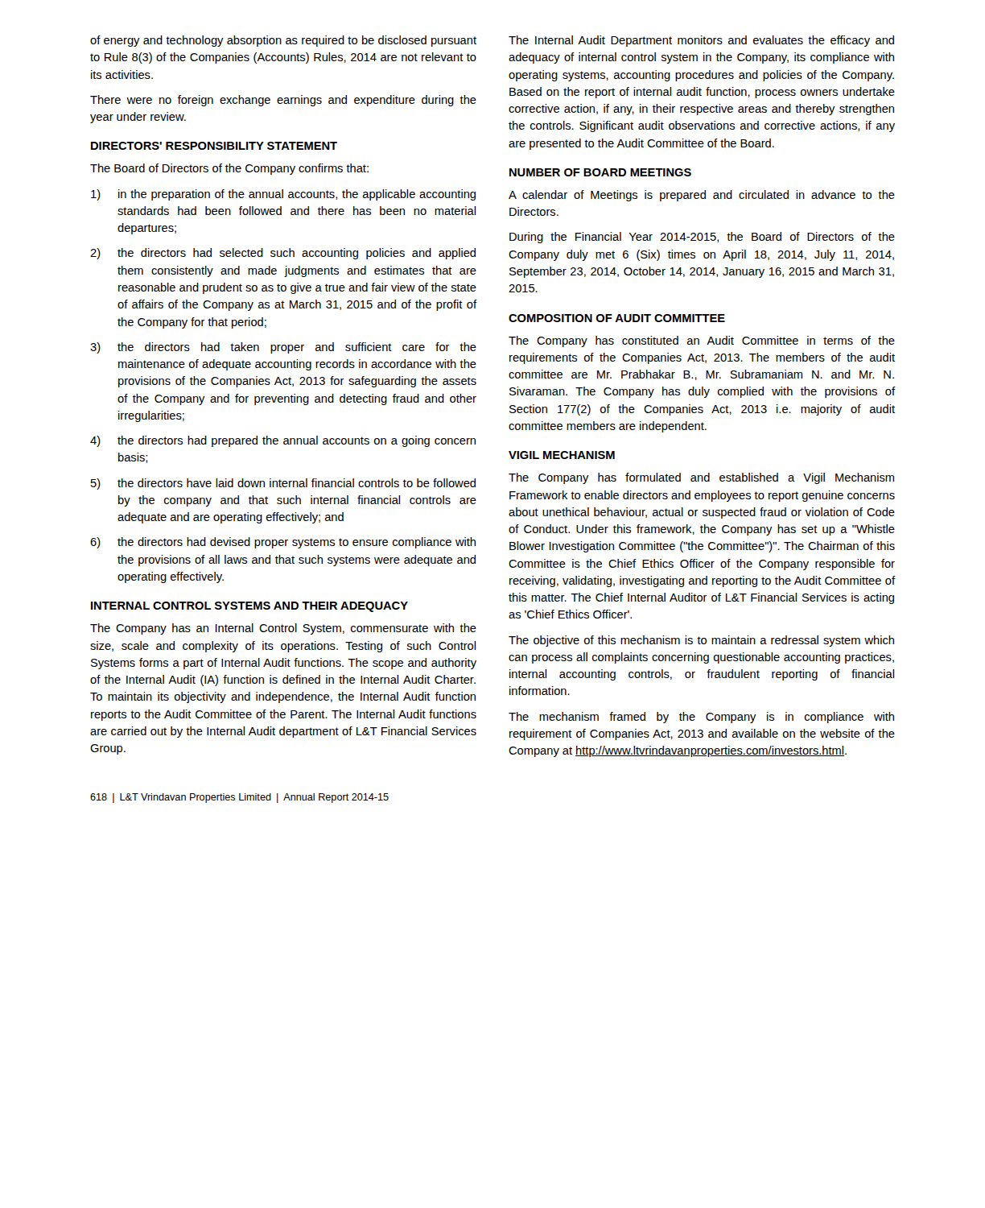of energy and technology absorption as required to be disclosed pursuant to Rule 8(3) of the Companies (Accounts) Rules, 2014 are not relevant to its activities.
There were no foreign exchange earnings and expenditure during the year under review.
Directors' Responsibility Statement
The Board of Directors of the Company confirms that:
in the preparation of the annual accounts, the applicable accounting standards had been followed and there has been no material departures;
the directors had selected such accounting policies and applied them consistently and made judgments and estimates that are reasonable and prudent so as to give a true and fair view of the state of affairs of the Company as at March 31, 2015 and of the profit of the Company for that period;
the directors had taken proper and sufficient care for the maintenance of adequate accounting records in accordance with the provisions of the Companies Act, 2013 for safeguarding the assets of the Company and for preventing and detecting fraud and other irregularities;
the directors had prepared the annual accounts on a going concern basis;
the directors have laid down internal financial controls to be followed by the company and that such internal financial controls are adequate and are operating effectively; and
the directors had devised proper systems to ensure compliance with the provisions of all laws and that such systems were adequate and operating effectively.
Internal Control Systems and their Adequacy
The Company has an Internal Control System, commensurate with the size, scale and complexity of its operations. Testing of such Control Systems forms a part of Internal Audit functions. The scope and authority of the Internal Audit (IA) function is defined in the Internal Audit Charter. To maintain its objectivity and independence, the Internal Audit function reports to the Audit Committee of the Parent. The Internal Audit functions are carried out by the Internal Audit department of L&T Financial Services Group.
The Internal Audit Department monitors and evaluates the efficacy and adequacy of internal control system in the Company, its compliance with operating systems, accounting procedures and policies of the Company. Based on the report of internal audit function, process owners undertake corrective action, if any, in their respective areas and thereby strengthen the controls. Significant audit observations and corrective actions, if any are presented to the Audit Committee of the Board.
Number of Board Meetings
A calendar of Meetings is prepared and circulated in advance to the Directors.
During the Financial Year 2014-2015, the Board of Directors of the Company duly met 6 (Six) times on April 18, 2014, July 11, 2014, September 23, 2014, October 14, 2014, January 16, 2015 and March 31, 2015.
Composition of Audit Committee
The Company has constituted an Audit Committee in terms of the requirements of the Companies Act, 2013. The members of the audit committee are Mr. Prabhakar B., Mr. Subramaniam N. and Mr. N. Sivaraman. The Company has duly complied with the provisions of Section 177(2) of the Companies Act, 2013 i.e. majority of audit committee members are independent.
Vigil Mechanism
The Company has formulated and established a Vigil Mechanism Framework to enable directors and employees to report genuine concerns about unethical behaviour, actual or suspected fraud or violation of Code of Conduct. Under this framework, the Company has set up a "Whistle Blower Investigation Committee ("the Committee")". The Chairman of this Committee is the Chief Ethics Officer of the Company responsible for receiving, validating, investigating and reporting to the Audit Committee of this matter. The Chief Internal Auditor of L&T Financial Services is acting as 'Chief Ethics Officer'.
The objective of this mechanism is to maintain a redressal system which can process all complaints concerning questionable accounting practices, internal accounting controls, or fraudulent reporting of financial information.
The mechanism framed by the Company is in compliance with requirement of Companies Act, 2013 and available on the website of the Company at http://www.ltvrindavanproperties.com/investors.html.
618|L&T Vrindavan Properties Limited|Annual Report 2014-15